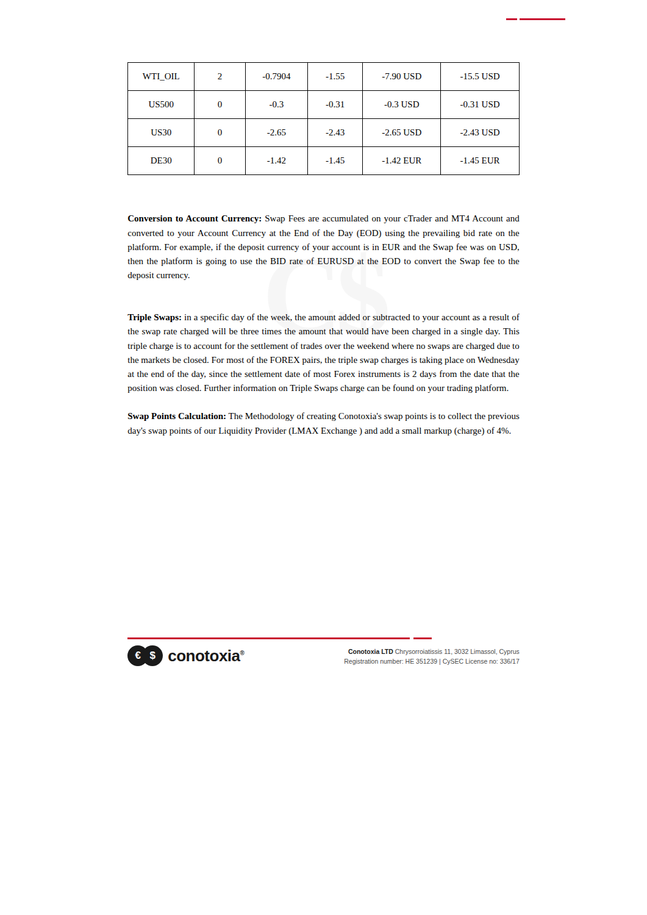C$
| WTI_OIL | 2 | -0.7904 | -1.55 | -7.90 USD | -15.5 USD |
| US500 | 0 | -0.3 | -0.31 | -0.3 USD | -0.31 USD |
| US30 | 0 | -2.65 | -2.43 | -2.65 USD | -2.43 USD |
| DE30 | 0 | -1.42 | -1.45 | -1.42 EUR | -1.45 EUR |
Conversion to Account Currency: Swap Fees are accumulated on your cTrader and MT4 Account and converted to your Account Currency at the End of the Day (EOD) using the prevailing bid rate on the platform. For example, if the deposit currency of your account is in EUR and the Swap fee was on USD, then the platform is going to use the BID rate of EURUSD at the EOD to convert the Swap fee to the deposit currency.
Triple Swaps: in a specific day of the week, the amount added or subtracted to your account as a result of the swap rate charged will be three times the amount that would have been charged in a single day. This triple charge is to account for the settlement of trades over the weekend where no swaps are charged due to the markets be closed. For most of the FOREX pairs, the triple swap charges is taking place on Wednesday at the end of the day, since the settlement date of most Forex instruments is 2 days from the date that the position was closed. Further information on Triple Swaps charge can be found on your trading platform.
Swap Points Calculation: The Methodology of creating Conotoxia's swap points is to collect the previous day's swap points of our Liquidity Provider (LMAX Exchange ) and add a small markup (charge) of 4%.
€
$
conotoxia®
Conotoxia LTD Chrysorroiatissis 11, 3032 Limassol, Cyprus
Registration number: HE 351239 | CySEC License no: 336/17